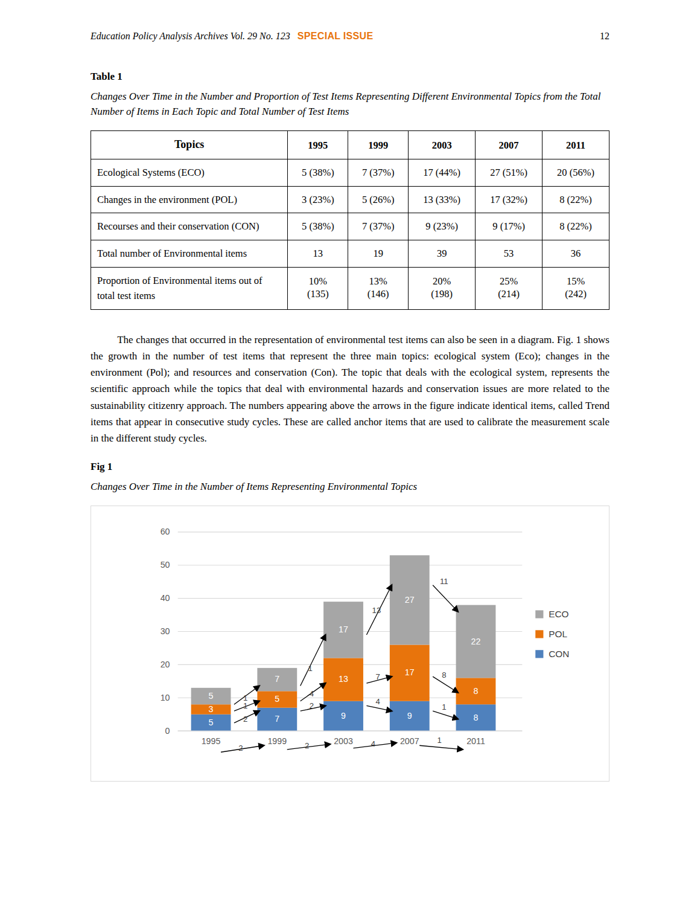Education Policy Analysis Archives Vol. 29 No. 123 SPECIAL ISSUE 12
Table 1
Changes Over Time in the Number and Proportion of Test Items Representing Different Environmental Topics from the Total Number of Items in Each Topic and Total Number of Test Items
| Topics | 1995 | 1999 | 2003 | 2007 | 2011 |
| --- | --- | --- | --- | --- | --- |
| Ecological Systems (ECO) | 5 (38%) | 7 (37%) | 17 (44%) | 27 (51%) | 20 (56%) |
| Changes in the environment (POL) | 3 (23%) | 5 (26%) | 13 (33%) | 17 (32%) | 8 (22%) |
| Recourses and their conservation (CON) | 5 (38%) | 7 (37%) | 9 (23%) | 9 (17%) | 8 (22%) |
| Total number of Environmental items | 13 | 19 | 39 | 53 | 36 |
| Proportion of Environmental items out of total test items | 10% (135) | 13% (146) | 20% (198) | 25% (214) | 15% (242) |
The changes that occurred in the representation of environmental test items can also be seen in a diagram. Fig. 1 shows the growth in the number of test items that represent the three main topics: ecological system (Eco); changes in the environment (Pol); and resources and conservation (Con). The topic that deals with the ecological system, represents the scientific approach while the topics that deal with environmental hazards and conservation issues are more related to the sustainability citizenry approach. The numbers appearing above the arrows in the figure indicate identical items, called Trend items that appear in consecutive study cycles. These are called anchor items that are used to calibrate the measurement scale in the different study cycles.
Fig 1
Changes Over Time in the Number of Items Representing Environmental Topics
60 50 40 30 20 10 0 5 3 5 7 5 7 9 13 17 9 17 27 8 8 22 1995 1999 2003 2007 2011 1 1 13 11 1 4 7 8 2 2 4 1 2 2 4 1 ECO POL CON